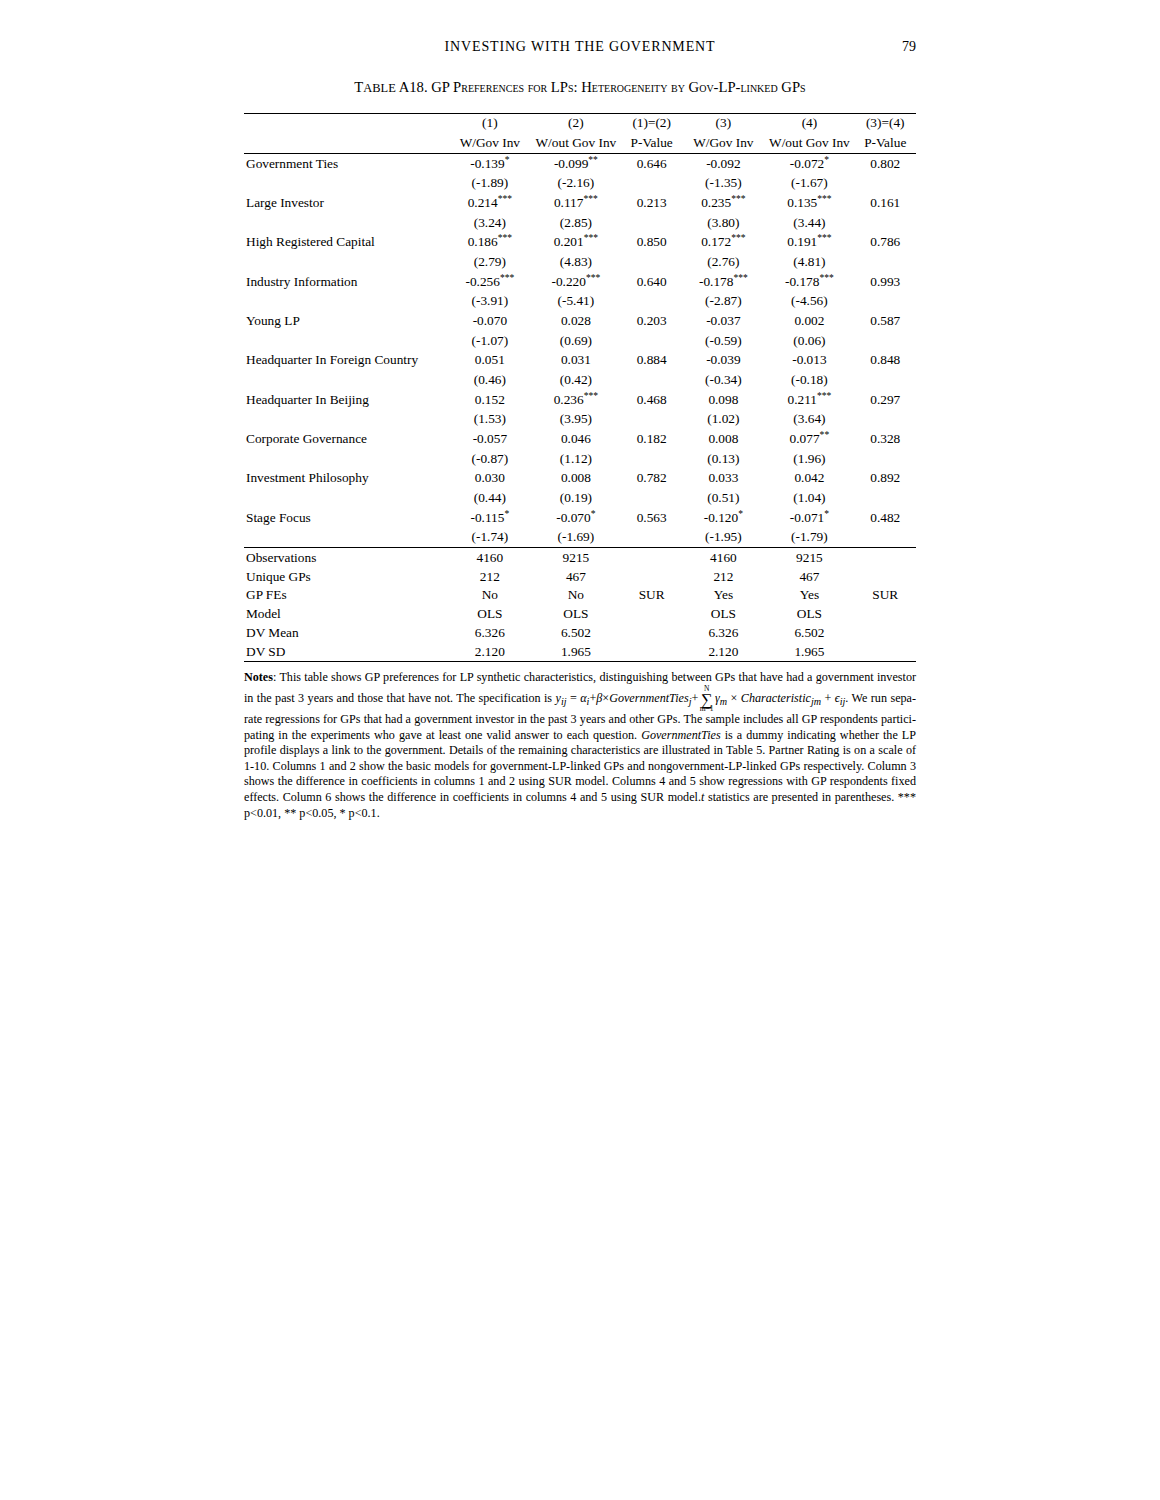INVESTING WITH THE GOVERNMENT79
TABLE A18. GP Preferences for LPs: Heterogeneity by Gov-LP-linked GPs
| | (1) | (2) | (1)=(2) | (3) | (4) | (3)=(4) |
| | W/Gov Inv | W/out Gov Inv | P-Value | W/Gov Inv | W/out Gov Inv | P-Value |
| Government Ties | -0.139 * | -0.099 ** | 0.646 | -0.092 | -0.072 * | 0.802 |
| | (-1.89) | (-2.16) | | (-1.35) | (-1.67) | |
| Large Investor | 0.214 *** | 0.117 *** | 0.213 | 0.235 *** | 0.135 *** | 0.161 |
| | (3.24) | (2.85) | | (3.80) | (3.44) | |
| High Registered Capital | 0.186 *** | 0.201 *** | 0.850 | 0.172 *** | 0.191 *** | 0.786 |
| | (2.79) | (4.83) | | (2.76) | (4.81) | |
| Industry Information | -0.256 *** | -0.220 *** | 0.640 | -0.178 *** | -0.178 *** | 0.993 |
| | (-3.91) | (-5.41) | | (-2.87) | (-4.56) | |
| Young LP | -0.070 | 0.028 | 0.203 | -0.037 | 0.002 | 0.587 |
| | (-1.07) | (0.69) | | (-0.59) | (0.06) | |
| Headquarter In Foreign Country | 0.051 | 0.031 | 0.884 | -0.039 | -0.013 | 0.848 |
| | (0.46) | (0.42) | | (-0.34) | (-0.18) | |
| Headquarter In Beijing | 0.152 | 0.236 *** | 0.468 | 0.098 | 0.211 *** | 0.297 |
| | (1.53) | (3.95) | | (1.02) | (3.64) | |
| Corporate Governance | -0.057 | 0.046 | 0.182 | 0.008 | 0.077 ** | 0.328 |
| | (-0.87) | (1.12) | | (0.13) | (1.96) | |
| Investment Philosophy | 0.030 | 0.008 | 0.782 | 0.033 | 0.042 | 0.892 |
| | (0.44) | (0.19) | | (0.51) | (1.04) | |
| Stage Focus | -0.115 * | -0.070 * | 0.563 | -0.120 * | -0.071 * | 0.482 |
| | (-1.74) | (-1.69) | | (-1.95) | (-1.79) | |
| Observations | 4160 | 9215 | | 4160 | 9215 | |
| Unique GPs | 212 | 467 | | 212 | 467 | |
| GP FEs | No | No | SUR | Yes | Yes | SUR |
| Model | OLS | OLS | | OLS | OLS | |
| DV Mean | 6.326 | 6.502 | | 6.326 | 6.502 | |
| DV SD | 2.120 | 1.965 | | 2.120 | 1.965 | |
Notes: This table shows GP preferences for LP synthetic characteristics, distinguishing between GPs that have had a government investor in the past 3 years and those that have not. The specification is yij = αi+β×GovernmentTiesj+N∑m=1 γm × Characteristicjm + ϵij. We run separate regressions for GPs that had a government investor in the past 3 years and other GPs. The sample includes all GP respondents participating in the experiments who gave at least one valid answer to each question. GovernmentTies is a dummy indicating whether the LP profile displays a link to the government. Details of the remaining characteristics are illustrated in Table 5. Partner Rating is on a scale of 1-10. Columns 1 and 2 show the basic models for government-LP-linked GPs and nongovernment-LP-linked GPs respectively. Column 3 shows the difference in coefficients in columns 1 and 2 using SUR model. Columns 4 and 5 show regressions with GP respondents fixed effects. Column 6 shows the difference in coefficients in columns 4 and 5 using SUR model.t statistics are presented in parentheses. *** p<0.01, ** p<0.05, * p<0.1.